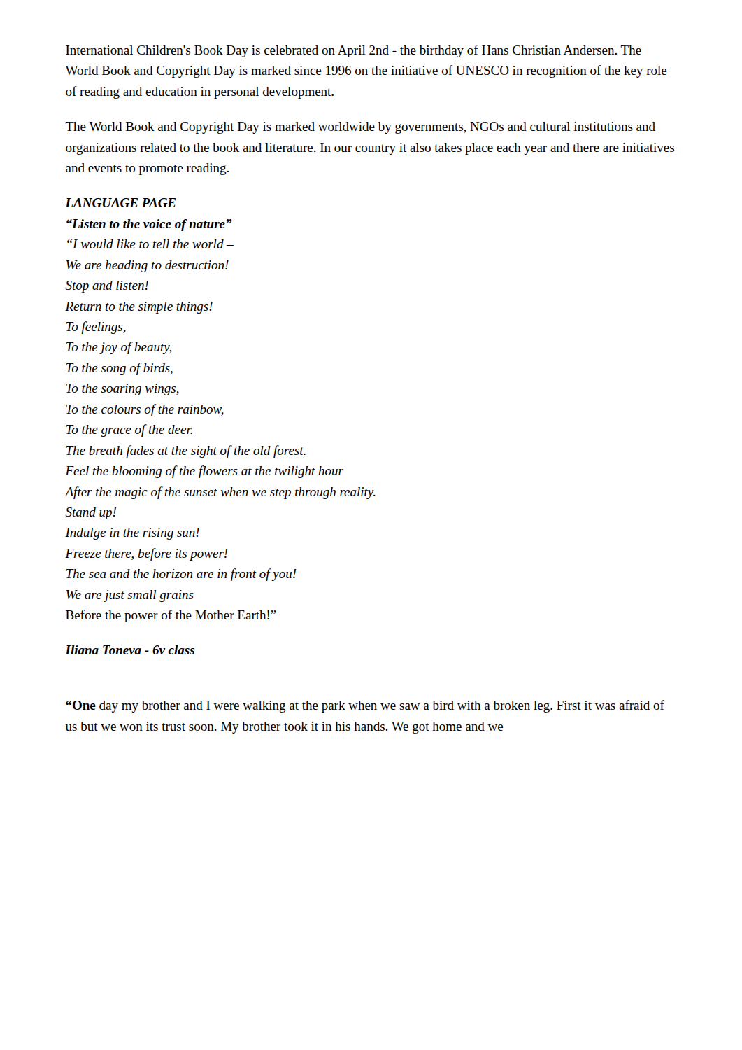International Children's Book Day is celebrated on April 2nd - the birthday of Hans Christian Andersen. The World Book and Copyright Day is marked since 1996 on the initiative of UNESCO in recognition of the key role of reading and education in personal development.
The World Book and Copyright Day is marked worldwide by governments, NGOs and cultural institutions and organizations related to the book and literature. In our country it also takes place each year and there are initiatives and events to promote reading.
LANGUAGE PAGE
“Listen to the voice of nature”
“I would like to tell the world –
We are heading to destruction!
Stop and listen!
Return to the simple things!
To feelings,
To the joy of beauty,
To the song of birds,
To the soaring wings,
To the colours of the rainbow,
To the grace of the deer.
The breath fades at the sight of the old forest.
Feel the blooming of the flowers at the twilight hour
After the magic of the sunset when we step through reality.
Stand up!
Indulge in the rising sun!
Freeze there, before its power!
The sea and the horizon are in front of you!
We are just small grains
Before the power of the Mother Earth!”
Iliana Toneva - 6v class
“One day my brother and I were walking at the park when we saw a bird with a broken leg. First it was afraid of us but we won its trust soon. My brother took it in his hands. We got home and we